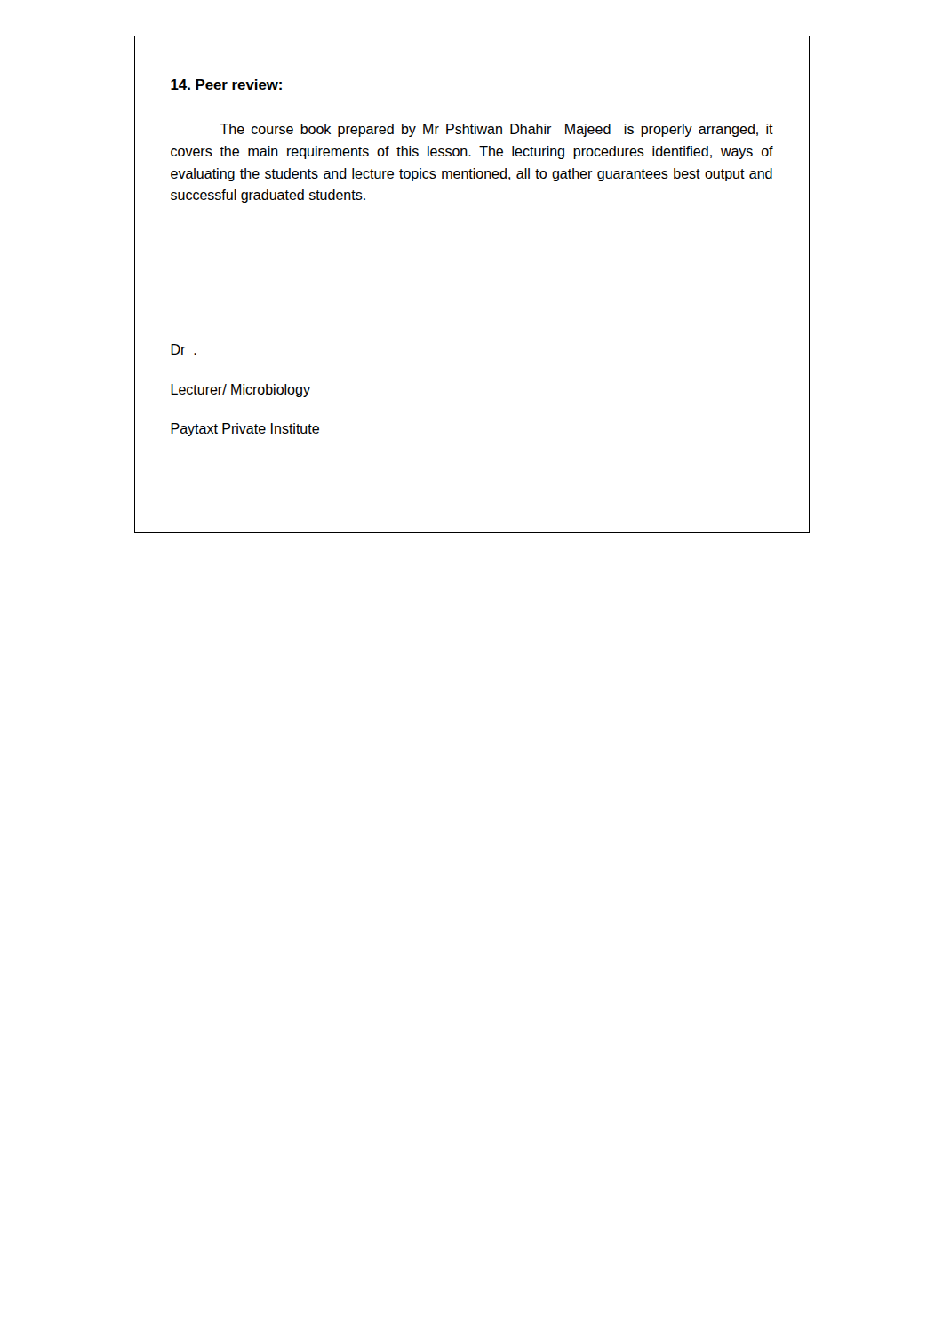14. Peer review:
The course book prepared by Mr Pshtiwan Dhahir Majeed is properly arranged, it covers the main requirements of this lesson. The lecturing procedures identified, ways of evaluating the students and lecture topics mentioned, all to gather guarantees best output and successful graduated students.
Dr .
Lecturer/ Microbiology
Paytaxt Private Institute